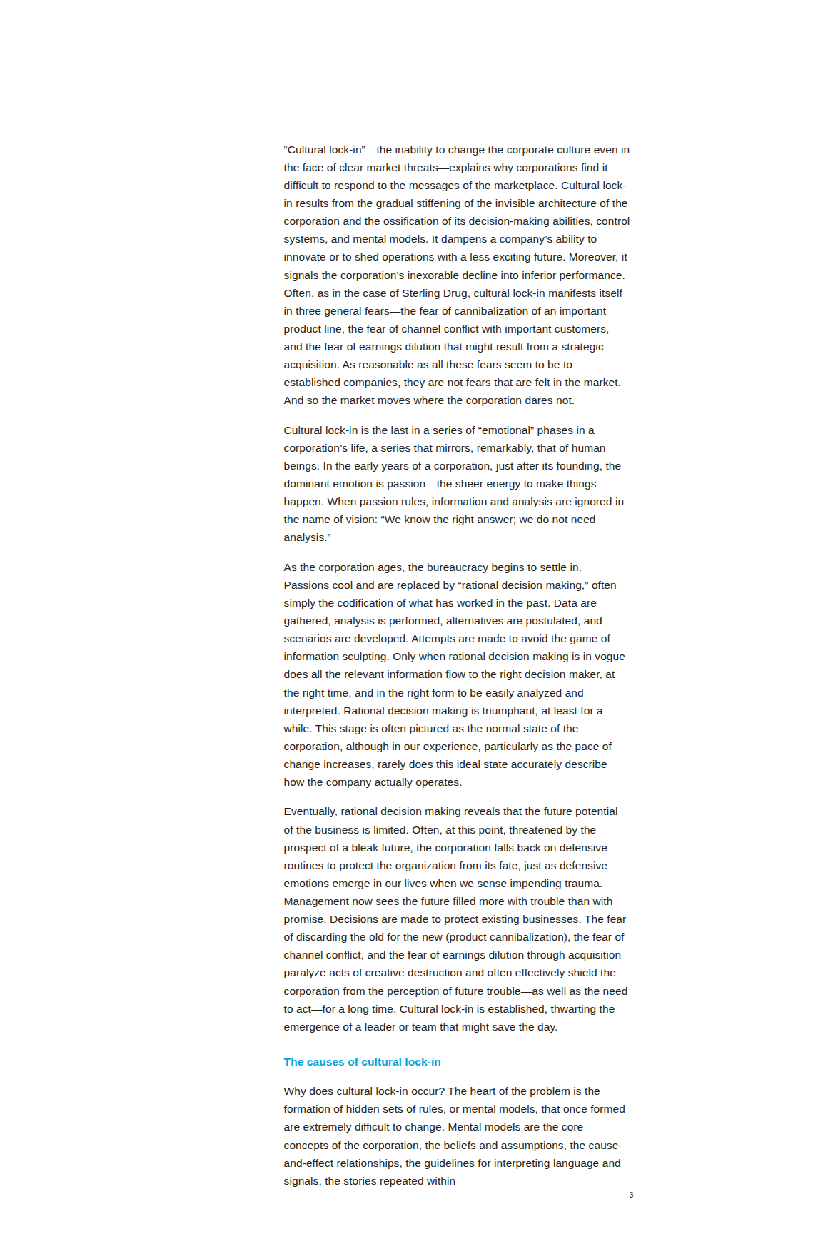“Cultural lock-in”—the inability to change the corporate culture even in the face of clear market threats—explains why corporations find it difficult to respond to the messages of the marketplace. Cultural lock-in results from the gradual stiffening of the invisible architecture of the corporation and the ossification of its decision-making abilities, control systems, and mental models. It dampens a company’s ability to innovate or to shed operations with a less exciting future. Moreover, it signals the corporation’s inexorable decline into inferior performance. Often, as in the case of Sterling Drug, cultural lock-in manifests itself in three general fears—the fear of cannibalization of an important product line, the fear of channel conflict with important customers, and the fear of earnings dilution that might result from a strategic acquisition. As reasonable as all these fears seem to be to established companies, they are not fears that are felt in the market. And so the market moves where the corporation dares not.
Cultural lock-in is the last in a series of “emotional” phases in a corporation’s life, a series that mirrors, remarkably, that of human beings. In the early years of a corporation, just after its founding, the dominant emotion is passion—the sheer energy to make things happen. When passion rules, information and analysis are ignored in the name of vision: “We know the right answer; we do not need analysis.”
As the corporation ages, the bureaucracy begins to settle in. Passions cool and are replaced by “rational decision making,” often simply the codification of what has worked in the past. Data are gathered, analysis is performed, alternatives are postulated, and scenarios are developed. Attempts are made to avoid the game of information sculpting. Only when rational decision making is in vogue does all the relevant information flow to the right decision maker, at the right time, and in the right form to be easily analyzed and interpreted. Rational decision making is triumphant, at least for a while. This stage is often pictured as the normal state of the corporation, although in our experience, particularly as the pace of change increases, rarely does this ideal state accurately describe how the company actually operates.
Eventually, rational decision making reveals that the future potential of the business is limited. Often, at this point, threatened by the prospect of a bleak future, the corporation falls back on defensive routines to protect the organization from its fate, just as defensive emotions emerge in our lives when we sense impending trauma. Management now sees the future filled more with trouble than with promise. Decisions are made to protect existing businesses. The fear of discarding the old for the new (product cannibalization), the fear of channel conflict, and the fear of earnings dilution through acquisition paralyze acts of creative destruction and often effectively shield the corporation from the perception of future trouble—as well as the need to act—for a long time. Cultural lock-in is established, thwarting the emergence of a leader or team that might save the day.
The causes of cultural lock-in
Why does cultural lock-in occur? The heart of the problem is the formation of hidden sets of rules, or mental models, that once formed are extremely difficult to change. Mental models are the core concepts of the corporation, the beliefs and assumptions, the cause-and-effect relationships, the guidelines for interpreting language and signals, the stories repeated within
3